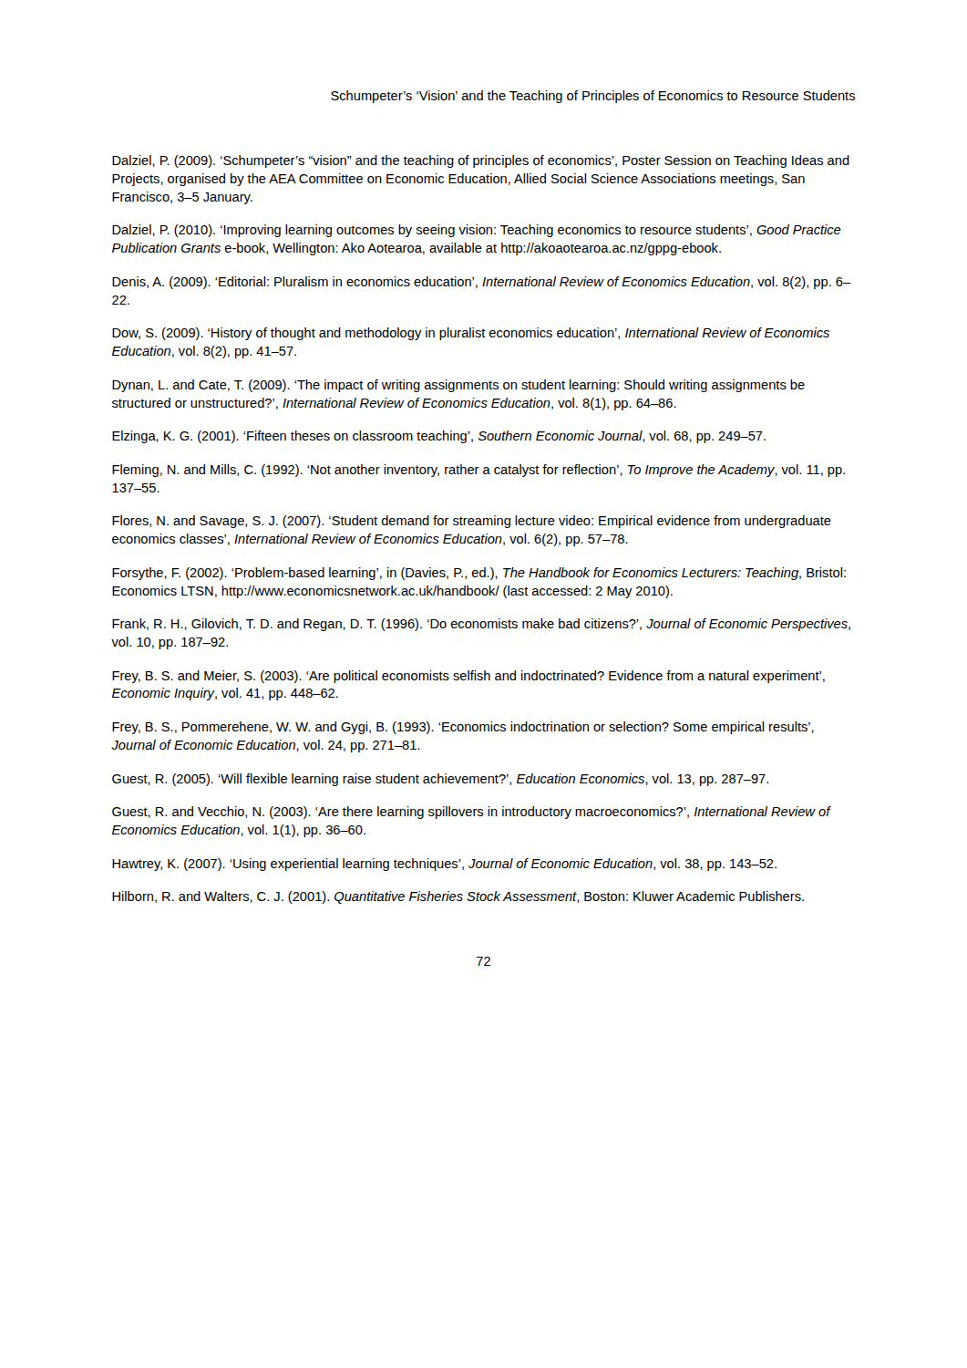Schumpeter’s ‘Vision’ and the Teaching of Principles of Economics to Resource Students
Dalziel, P. (2009). ‘Schumpeter’s “vision” and the teaching of principles of economics’, Poster Session on Teaching Ideas and Projects, organised by the AEA Committee on Economic Education, Allied Social Science Associations meetings, San Francisco, 3–5 January.
Dalziel, P. (2010). ‘Improving learning outcomes by seeing vision: Teaching economics to resource students’, Good Practice Publication Grants e-book, Wellington: Ako Aotearoa, available at http://akoaotearoa.ac.nz/gppg-ebook.
Denis, A. (2009). ‘Editorial: Pluralism in economics education’, International Review of Economics Education, vol. 8(2), pp. 6–22.
Dow, S. (2009). ‘History of thought and methodology in pluralist economics education’, International Review of Economics Education, vol. 8(2), pp. 41–57.
Dynan, L. and Cate, T. (2009). ‘The impact of writing assignments on student learning: Should writing assignments be structured or unstructured?’, International Review of Economics Education, vol. 8(1), pp. 64–86.
Elzinga, K. G. (2001). ‘Fifteen theses on classroom teaching’, Southern Economic Journal, vol. 68, pp. 249–57.
Fleming, N. and Mills, C. (1992). ‘Not another inventory, rather a catalyst for reflection’, To Improve the Academy, vol. 11, pp. 137–55.
Flores, N. and Savage, S. J. (2007). ‘Student demand for streaming lecture video: Empirical evidence from undergraduate economics classes’, International Review of Economics Education, vol. 6(2), pp. 57–78.
Forsythe, F. (2002). ‘Problem-based learning’, in (Davies, P., ed.), The Handbook for Economics Lecturers: Teaching, Bristol: Economics LTSN, http://www.economicsnetwork.ac.uk/handbook/ (last accessed: 2 May 2010).
Frank, R. H., Gilovich, T. D. and Regan, D. T. (1996). ‘Do economists make bad citizens?’, Journal of Economic Perspectives, vol. 10, pp. 187–92.
Frey, B. S. and Meier, S. (2003). ‘Are political economists selfish and indoctrinated? Evidence from a natural experiment’, Economic Inquiry, vol. 41, pp. 448–62.
Frey, B. S., Pommerehene, W. W. and Gygi, B. (1993). ‘Economics indoctrination or selection? Some empirical results’, Journal of Economic Education, vol. 24, pp. 271–81.
Guest, R. (2005). ‘Will flexible learning raise student achievement?’, Education Economics, vol. 13, pp. 287–97.
Guest, R. and Vecchio, N. (2003). ‘Are there learning spillovers in introductory macroeconomics?’, International Review of Economics Education, vol. 1(1), pp. 36–60.
Hawtrey, K. (2007). ‘Using experiential learning techniques’, Journal of Economic Education, vol. 38, pp. 143–52.
Hilborn, R. and Walters, C. J. (2001). Quantitative Fisheries Stock Assessment, Boston: Kluwer Academic Publishers.
72